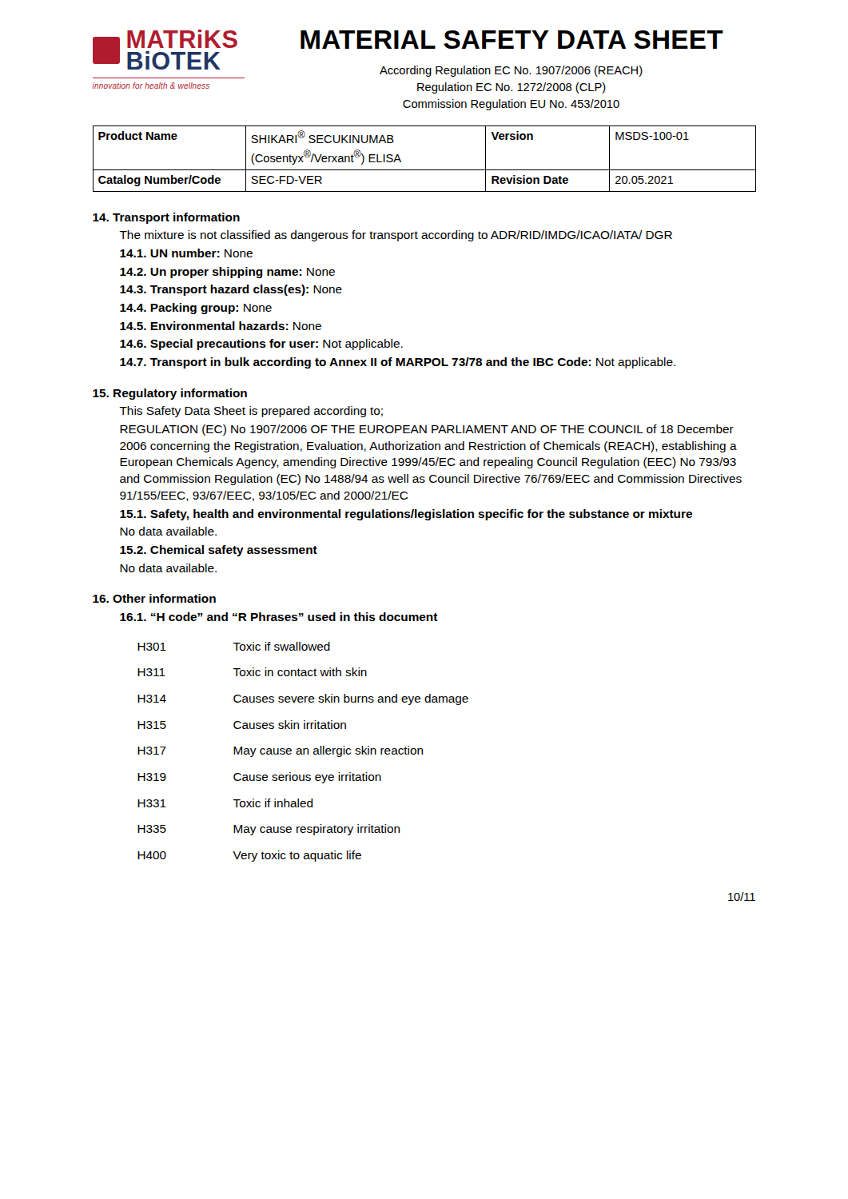MATRiKS BiOTEK
innovation for health & wellness
MATERIAL SAFETY DATA SHEET
According Regulation EC No. 1907/2006 (REACH)
Regulation EC No. 1272/2008 (CLP)
Commission Regulation EU No. 453/2010
| Product Name | SHIKARI ® SECUKINUMAB (Cosentyx ® /Verxant ® ) ELISA | Version | MSDS-100-01 |
| Catalog Number/Code | SEC-FD-VER | Revision Date | 20.05.2021 |
Transport information
The mixture is not classified as dangerous for transport according to ADR/RID/IMDG/ICAO/IATA/ DGR
14.1. UN number: None
14.2. Un proper shipping name: None
14.3. Transport hazard class(es): None
14.4. Packing group: None
14.5. Environmental hazards: None
14.6. Special precautions for user: Not applicable.
14.7. Transport in bulk according to Annex II of MARPOL 73/78 and the IBC Code: Not applicable.
Regulatory information
This Safety Data Sheet is prepared according to;
REGULATION (EC) No 1907/2006 OF THE EUROPEAN PARLIAMENT AND OF THE COUNCIL of 18 December 2006 concerning the Registration, Evaluation, Authorization and Restriction of Chemicals (REACH), establishing a European Chemicals Agency, amending Directive 1999/45/EC and repealing Council Regulation (EEC) No 793/93 and Commission Regulation (EC) No 1488/94 as well as Council Directive 76/769/EEC and Commission Directives 91/155/EEC, 93/67/EEC, 93/105/EC and 2000/21/EC
15.1. Safety, health and environmental regulations/legislation specific for the substance or mixture
No data available.
15.2. Chemical safety assessment
No data available.
Other information
16.1. “H code” and “R Phrases” used in this document
| H301 | Toxic if swallowed |
| H311 | Toxic in contact with skin |
| H314 | Causes severe skin burns and eye damage |
| H315 | Causes skin irritation |
| H317 | May cause an allergic skin reaction |
| H319 | Cause serious eye irritation |
| H331 | Toxic if inhaled |
| H335 | May cause respiratory irritation |
| H400 | Very toxic to aquatic life |
10/11